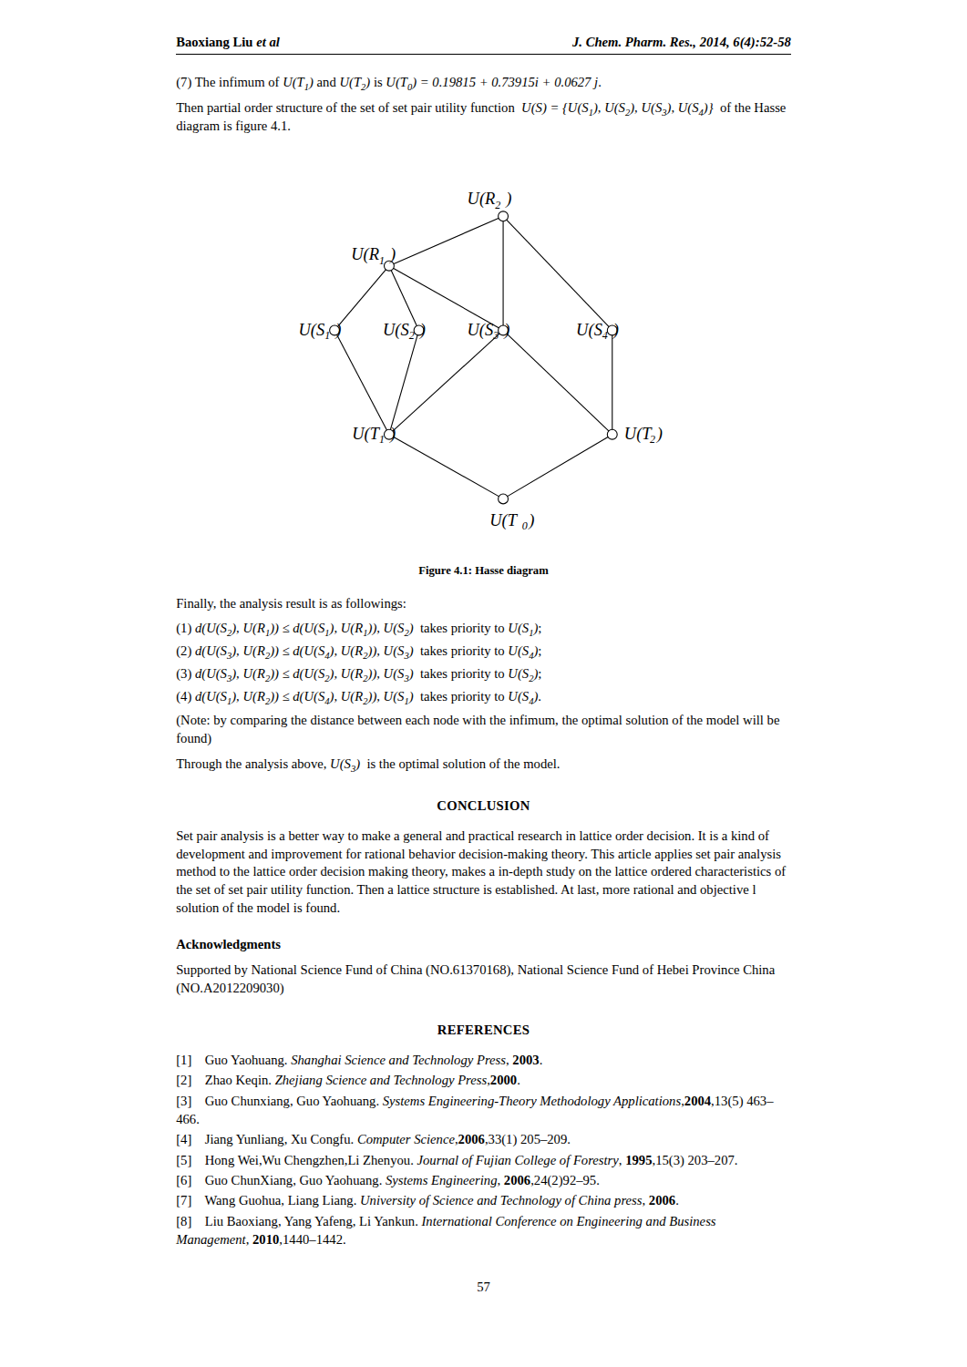Baoxiang Liu et al
J. Chem. Pharm. Res., 2014, 6(4):52-58
(7) The infimum of U(T1) and U(T2) is U(T0) = 0.19815 + 0.73915i + 0.0627 j.
Then partial order structure of the set of set pair utility function U(S) = {U(S1), U(S2), U(S3), U(S4)} of the Hasse diagram is figure 4.1.
U(R 2 ) U(R 1 ) U(S 1 ) U(S 2 ) U(S 3 ) U(S 4 ) U(T 1 ) U(T 2 ) U(T 0 )
Figure 4.1: Hasse diagram
Finally, the analysis result is as followings:
(1) d(U(S2), U(R1)) ≤ d(U(S1), U(R1)), U(S2) takes priority to U(S1);
(2) d(U(S3), U(R2)) ≤ d(U(S4), U(R2)), U(S3) takes priority to U(S4);
(3) d(U(S3), U(R2)) ≤ d(U(S2), U(R2)), U(S3) takes priority to U(S2);
(4) d(U(S1), U(R2)) ≤ d(U(S4), U(R2)), U(S1) takes priority to U(S4).
(Note: by comparing the distance between each node with the infimum, the optimal solution of the model will be found)
Through the analysis above, U(S3) is the optimal solution of the model.
CONCLUSION
Set pair analysis is a better way to make a general and practical research in lattice order decision. It is a kind of development and improvement for rational behavior decision-making theory. This article applies set pair analysis method to the lattice order decision making theory, makes a in-depth study on the lattice ordered characteristics of the set of set pair utility function. Then a lattice structure is established. At last, more rational and objective l solution of the model is found.
Acknowledgments
Supported by National Science Fund of China (NO.61370168), National Science Fund of Hebei Province China (NO.A2012209030)
REFERENCES
[1] Guo Yaohuang. Shanghai Science and Technology Press, 2003.
[2] Zhao Keqin. Zhejiang Science and Technology Press,2000.
[3] Guo Chunxiang, Guo Yaohuang. Systems Engineering-Theory Methodology Applications,2004,13(5) 463–466.
[4] Jiang Yunliang, Xu Congfu. Computer Science,2006,33(1) 205–209.
[5] Hong Wei,Wu Chengzhen,Li Zhenyou. Journal of Fujian College of Forestry, 1995,15(3) 203–207.
[6] Guo ChunXiang, Guo Yaohuang. Systems Engineering, 2006,24(2)92–95.
[7] Wang Guohua, Liang Liang. University of Science and Technology of China press, 2006.
[8] Liu Baoxiang, Yang Yafeng, Li Yankun. International Conference on Engineering and Business Management, 2010,1440–1442.
57